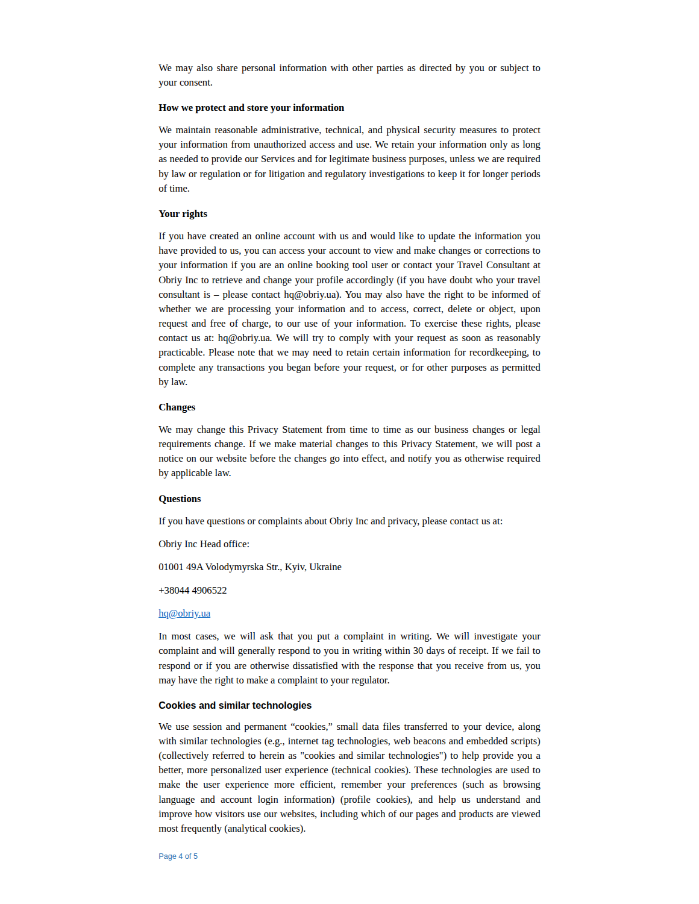We may also share personal information with other parties as directed by you or subject to your consent.
How we protect and store your information
We maintain reasonable administrative, technical, and physical security measures to protect your information from unauthorized access and use. We retain your information only as long as needed to provide our Services and for legitimate business purposes, unless we are required by law or regulation or for litigation and regulatory investigations to keep it for longer periods of time.
Your rights
If you have created an online account with us and would like to update the information you have provided to us, you can access your account to view and make changes or corrections to your information if you are an online booking tool user or contact your Travel Consultant at Obriy Inc to retrieve and change your profile accordingly (if you have doubt who your travel consultant is – please contact hq@obriy.ua). You may also have the right to be informed of whether we are processing your information and to access, correct, delete or object, upon request and free of charge, to our use of your information. To exercise these rights, please contact us at: hq@obriy.ua. We will try to comply with your request as soon as reasonably practicable. Please note that we may need to retain certain information for recordkeeping, to complete any transactions you began before your request, or for other purposes as permitted by law.
Changes
We may change this Privacy Statement from time to time as our business changes or legal requirements change. If we make material changes to this Privacy Statement, we will post a notice on our website before the changes go into effect, and notify you as otherwise required by applicable law.
Questions
If you have questions or complaints about Obriy Inc and privacy, please contact us at:
Obriy Inc Head office:
01001 49A Volodymyrska Str., Kyiv, Ukraine
+38044 4906522
hq@obriy.ua
In most cases, we will ask that you put a complaint in writing. We will investigate your complaint and will generally respond to you in writing within 30 days of receipt. If we fail to respond or if you are otherwise dissatisfied with the response that you receive from us, you may have the right to make a complaint to your regulator.
Cookies and similar technologies
We use session and permanent “cookies,” small data files transferred to your device, along with similar technologies (e.g., internet tag technologies, web beacons and embedded scripts) (collectively referred to herein as "cookies and similar technologies") to help provide you a better, more personalized user experience (technical cookies). These technologies are used to make the user experience more efficient, remember your preferences (such as browsing language and account login information) (profile cookies), and help us understand and improve how visitors use our websites, including which of our pages and products are viewed most frequently (analytical cookies).
Page 4 of 5